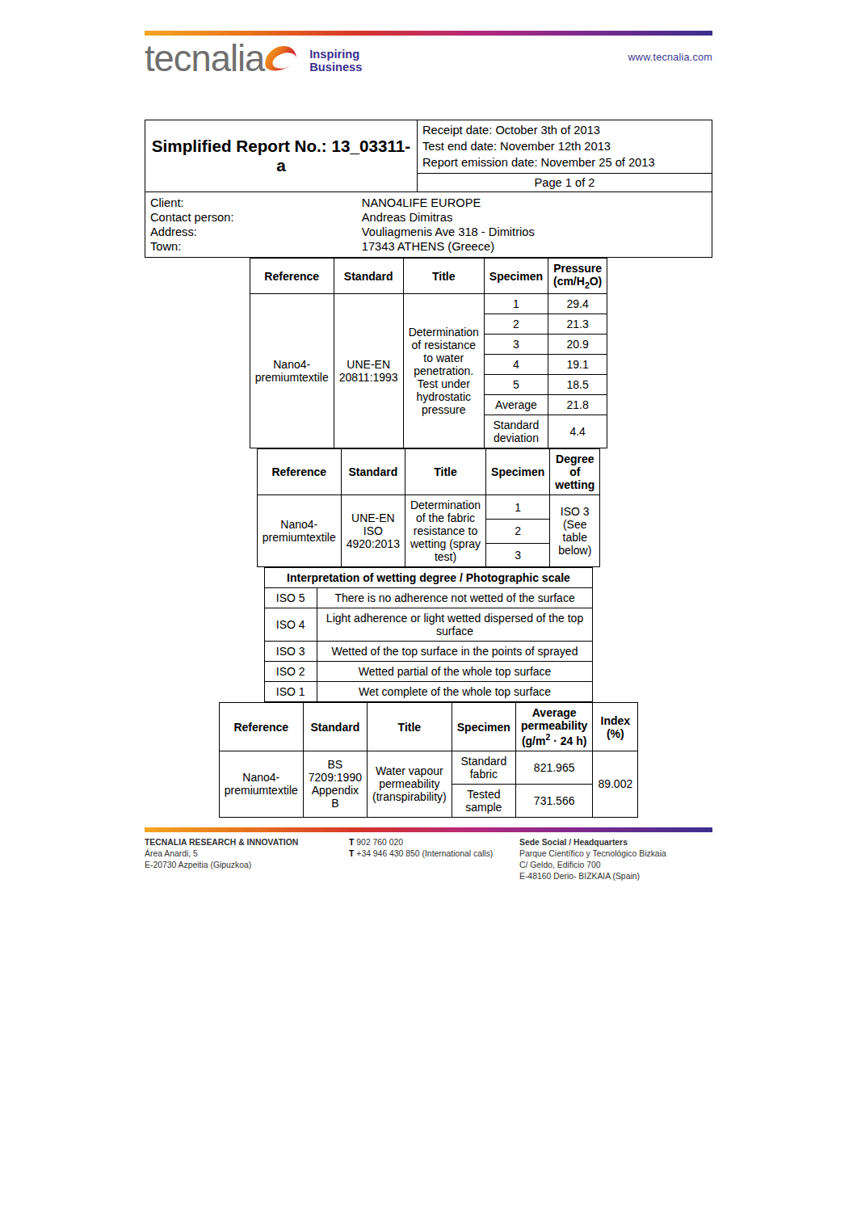tecnalia Inspiring
Business
www.tecnalia.com
| Simplified Report No.: 13_03311-a | Receipt date: October 3th of 2013 Test end date: November 12th 2013 Report emission date: November 25 of 2013 |
| Page 1 of 2 |
| / Client: / NANO4LIFE EUROPE / / Contact person: / Andreas Dimitras / / Address: / Vouliagmenis Ave 318 - Dimitrios / / Town: / 17343 ATHENS (Greece) / |
| Reference | Standard | Title | Specimen | Pressure (cm/H 2 O) |
| --- | --- | --- | --- | --- |
| Nano4- premiumtextile | UNE-EN 20811:1993 | Determination of resistance to water penetration. Test under hydrostatic pressure | 1 | 29.4 |
| 2 | 21.3 |
| 3 | 20.9 |
| 4 | 19.1 |
| 5 | 18.5 |
| Average | 21.8 |
| Standard deviation | 4.4 |
| Reference | Standard | Title | Specimen | Degree of wetting |
| --- | --- | --- | --- | --- |
| Nano4- premiumtextile | UNE-EN ISO 4920:2013 | Determination of the fabric resistance to wetting (spray test) | 1 | ISO 3 (See table below) |
| 2 |
| 3 |
| Interpretation of wetting degree / Photographic scale |
| --- |
| ISO 5 | There is no adherence not wetted of the surface |
| ISO 4 | Light adherence or light wetted dispersed of the top surface |
| ISO 3 | Wetted of the top surface in the points of sprayed |
| ISO 2 | Wetted partial of the whole top surface |
| ISO 1 | Wet complete of the whole top surface |
| Reference | Standard | Title | Specimen | Average permeability (g/m 2 · 24 h) | Index (%) |
| --- | --- | --- | --- | --- | --- |
| Nano4- premiumtextile | BS 7209:1990 Appendix B | Water vapour permeability (transpirability) | Standard fabric | 821.965 | 89.002 |
| Tested sample | 731.566 |
TECNALIA RESEARCH & INNOVATION
Área Anardi, 5
E-20730 Azpeitia (Gipuzkoa)
T 902 760 020
T +34 946 430 850 (International calls)
Sede Social / Headquarters
Parque Científico y Tecnológico Bizkaia
C/ Geldo, Edificio 700
E-48160 Derio- BIZKAIA (Spain)